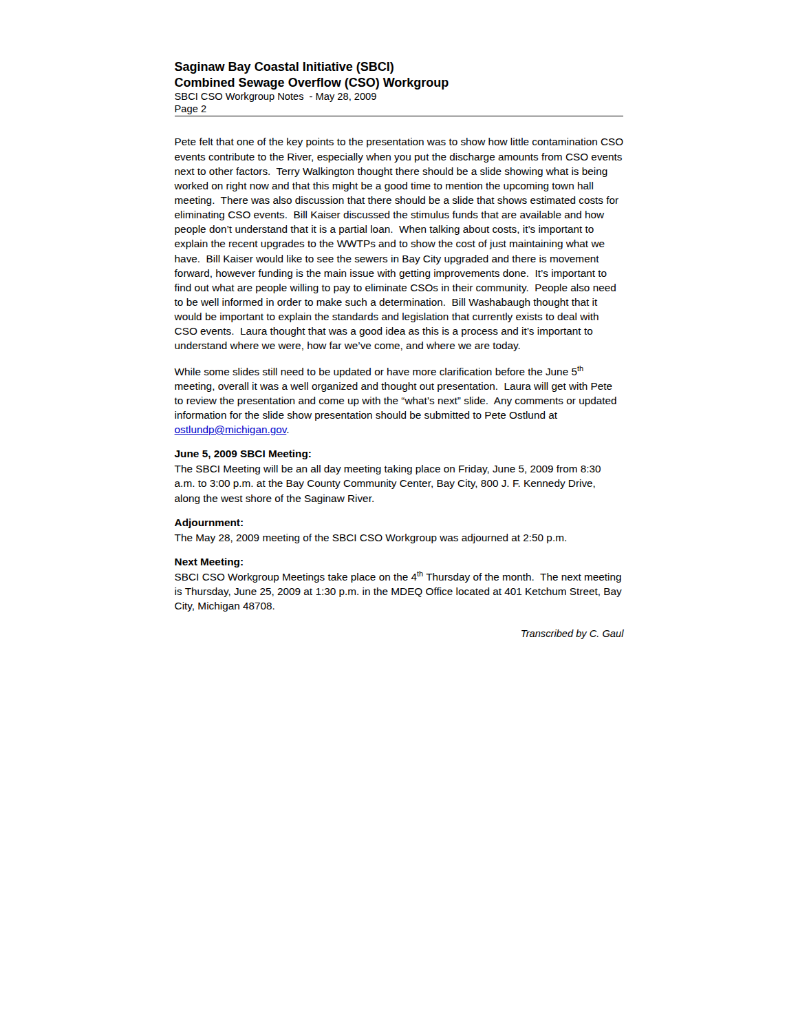Saginaw Bay Coastal Initiative (SBCI)
Combined Sewage Overflow (CSO) Workgroup
SBCI CSO Workgroup Notes - May 28, 2009
Page 2
Pete felt that one of the key points to the presentation was to show how little contamination CSO events contribute to the River, especially when you put the discharge amounts from CSO events next to other factors. Terry Walkington thought there should be a slide showing what is being worked on right now and that this might be a good time to mention the upcoming town hall meeting. There was also discussion that there should be a slide that shows estimated costs for eliminating CSO events. Bill Kaiser discussed the stimulus funds that are available and how people don’t understand that it is a partial loan. When talking about costs, it’s important to explain the recent upgrades to the WWTPs and to show the cost of just maintaining what we have. Bill Kaiser would like to see the sewers in Bay City upgraded and there is movement forward, however funding is the main issue with getting improvements done. It’s important to find out what are people willing to pay to eliminate CSOs in their community. People also need to be well informed in order to make such a determination. Bill Washabaugh thought that it would be important to explain the standards and legislation that currently exists to deal with CSO events. Laura thought that was a good idea as this is a process and it’s important to understand where we were, how far we’ve come, and where we are today.
While some slides still need to be updated or have more clarification before the June 5th meeting, overall it was a well organized and thought out presentation. Laura will get with Pete to review the presentation and come up with the “what’s next” slide. Any comments or updated information for the slide show presentation should be submitted to Pete Ostlund at ostlundp@michigan.gov.
June 5, 2009 SBCI Meeting:
The SBCI Meeting will be an all day meeting taking place on Friday, June 5, 2009 from 8:30 a.m. to 3:00 p.m. at the Bay County Community Center, Bay City, 800 J. F. Kennedy Drive, along the west shore of the Saginaw River.
Adjournment:
The May 28, 2009 meeting of the SBCI CSO Workgroup was adjourned at 2:50 p.m.
Next Meeting:
SBCI CSO Workgroup Meetings take place on the 4th Thursday of the month. The next meeting is Thursday, June 25, 2009 at 1:30 p.m. in the MDEQ Office located at 401 Ketchum Street, Bay City, Michigan 48708.
Transcribed by C. Gaul